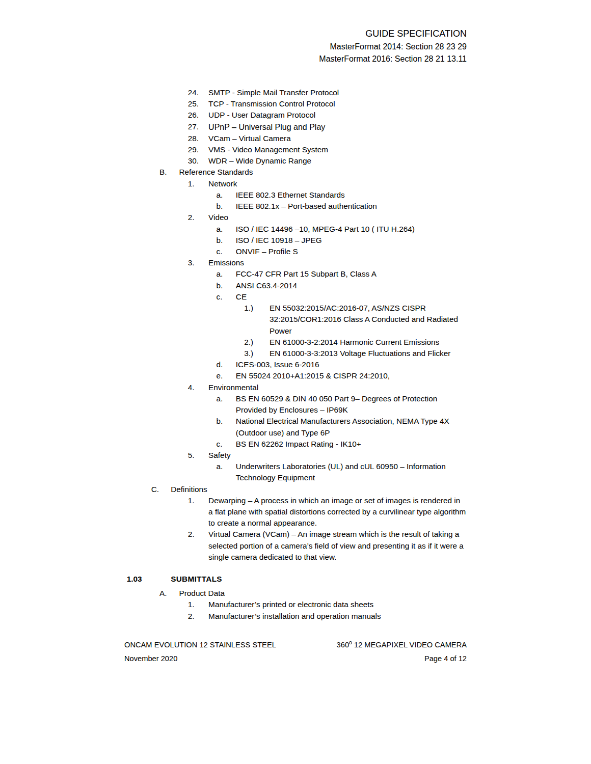GUIDE SPECIFICATION
MasterFormat 2014: Section 28 23 29
MasterFormat 2016: Section 28 21 13.11
24.
SMTP - Simple Mail Transfer Protocol
25.
TCP - Transmission Control Protocol
26.
UDP - User Datagram Protocol
27.
UPnP – Universal Plug and Play
28.
VCam – Virtual Camera
29.
VMS - Video Management System
30.
WDR – Wide Dynamic Range
B.
Reference Standards
1.
Network
a.
IEEE 802.3 Ethernet Standards
b.
IEEE 802.1x – Port-based authentication
2.
Video
a.
ISO / IEC 14496 –10, MPEG-4 Part 10 ( ITU H.264)
b.
ISO / IEC 10918 – JPEG
c.
ONVIF – Profile S
3.
Emissions
a.
FCC-47 CFR Part 15 Subpart B, Class A
b.
ANSI C63.4-2014
c.
CE
1.)
EN 55032:2015/AC:2016-07, AS/NZS CISPR 32:2015/COR1:2016 Class A Conducted and Radiated Power
2.)
EN 61000-3-2:2014 Harmonic Current Emissions
3.)
EN 61000-3-3:2013 Voltage Fluctuations and Flicker
d.
ICES-003, Issue 6-2016
e.
EN 55024 2010+A1:2015 & CISPR 24:2010,
4.
Environmental
a.
BS EN 60529 & DIN 40 050 Part 9– Degrees of Protection Provided by Enclosures – IP69K
b.
National Electrical Manufacturers Association, NEMA Type 4X (Outdoor use) and Type 6P
c.
BS EN 62262 Impact Rating - IK10+
5.
Safety
a.
Underwriters Laboratories (UL) and cUL 60950 – Information Technology Equipment
C.
Definitions
1.
Dewarping – A process in which an image or set of images is rendered in a flat plane with spatial distortions corrected by a curvilinear type algorithm to create a normal appearance.
2.
Virtual Camera (VCam) – An image stream which is the result of taking a selected portion of a camera’s field of view and presenting it as if it were a single camera dedicated to that view.
1.03
SUBMITTALS
A.
Product Data
1.
Manufacturer’s printed or electronic data sheets
2.
Manufacturer’s installation and operation manuals
ONCAM EVOLUTION 12 STAINLESS STEEL
360o 12 MEGAPIXEL VIDEO CAMERA
November 2020
Page 4 of 12